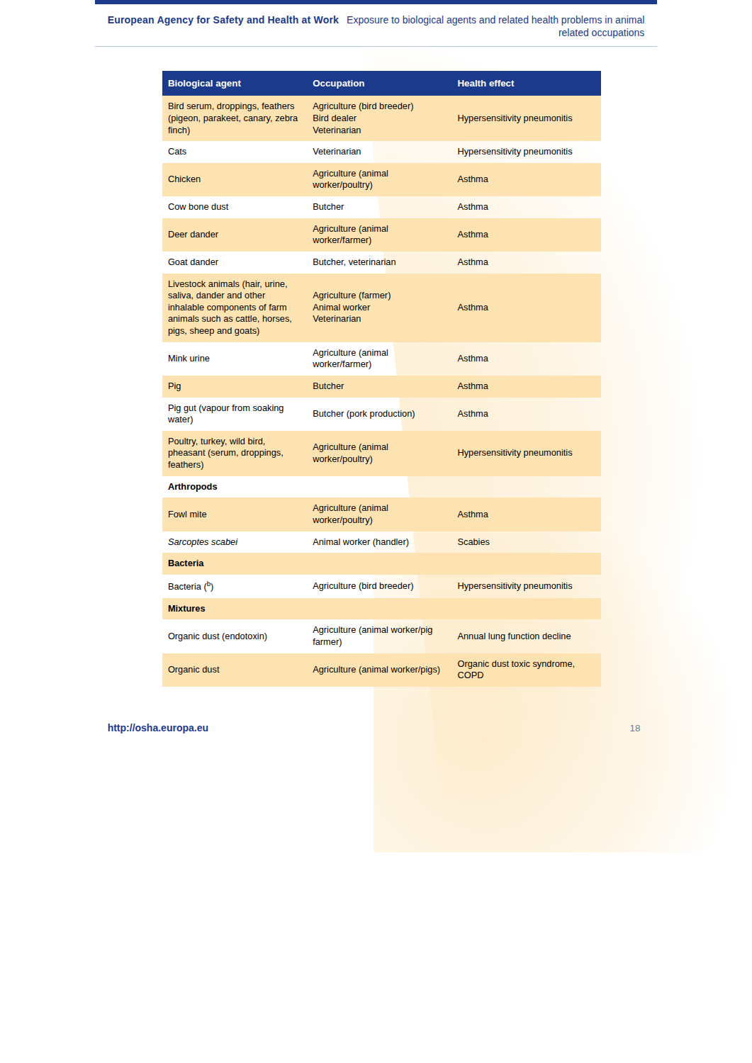European Agency for Safety and Health at Work
Exposure to biological agents and related health problems in animal related occupations
| Biological agent | Occupation | Health effect |
| --- | --- | --- |
| Bird serum, droppings, feathers (pigeon, parakeet, canary, zebra finch) | Agriculture (bird breeder) Bird dealer Veterinarian | Hypersensitivity pneumonitis |
| Cats | Veterinarian | Hypersensitivity pneumonitis |
| Chicken | Agriculture (animal worker/poultry) | Asthma |
| Cow bone dust | Butcher | Asthma |
| Deer dander | Agriculture (animal worker/farmer) | Asthma |
| Goat dander | Butcher, veterinarian | Asthma |
| Livestock animals (hair, urine, saliva, dander and other inhalable components of farm animals such as cattle, horses, pigs, sheep and goats) | Agriculture (farmer) Animal worker Veterinarian | Asthma |
| Mink urine | Agriculture (animal worker/farmer) | Asthma |
| Pig | Butcher | Asthma |
| Pig gut (vapour from soaking water) | Butcher (pork production) | Asthma |
| Poultry, turkey, wild bird, pheasant (serum, droppings, feathers) | Agriculture (animal worker/poultry) | Hypersensitivity pneumonitis |
| Arthropods |
| Fowl mite | Agriculture (animal worker/poultry) | Asthma |
| Sarcoptes scabei | Animal worker (handler) | Scabies |
| Bacteria |
| Bacteria ( b ) | Agriculture (bird breeder) | Hypersensitivity pneumonitis |
| Mixtures |
| Organic dust (endotoxin) | Agriculture (animal worker/pig farmer) | Annual lung function decline |
| Organic dust | Agriculture (animal worker/pigs) | Organic dust toxic syndrome, COPD |
http://osha.europa.eu
18